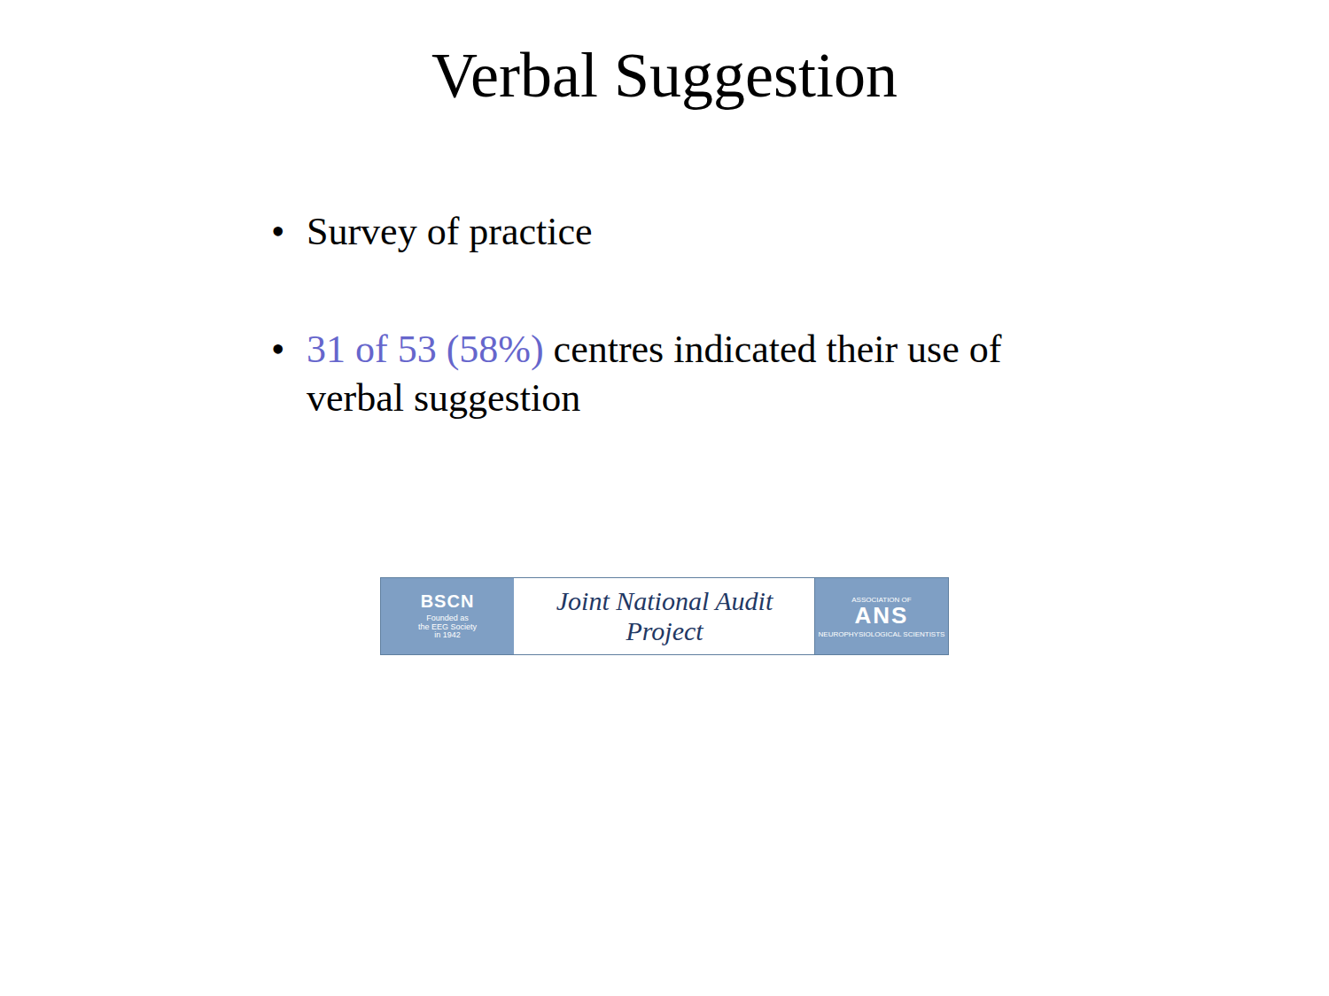Verbal Suggestion
Survey of practice
31 of 53 (58%) centres indicated their use of verbal suggestion
BSCN
Founded as
the EEG Society
in 1942
Joint National Audit Project
ASSOCIATION OF
ANS
NEUROPHYSIOLOGICAL SCIENTISTS